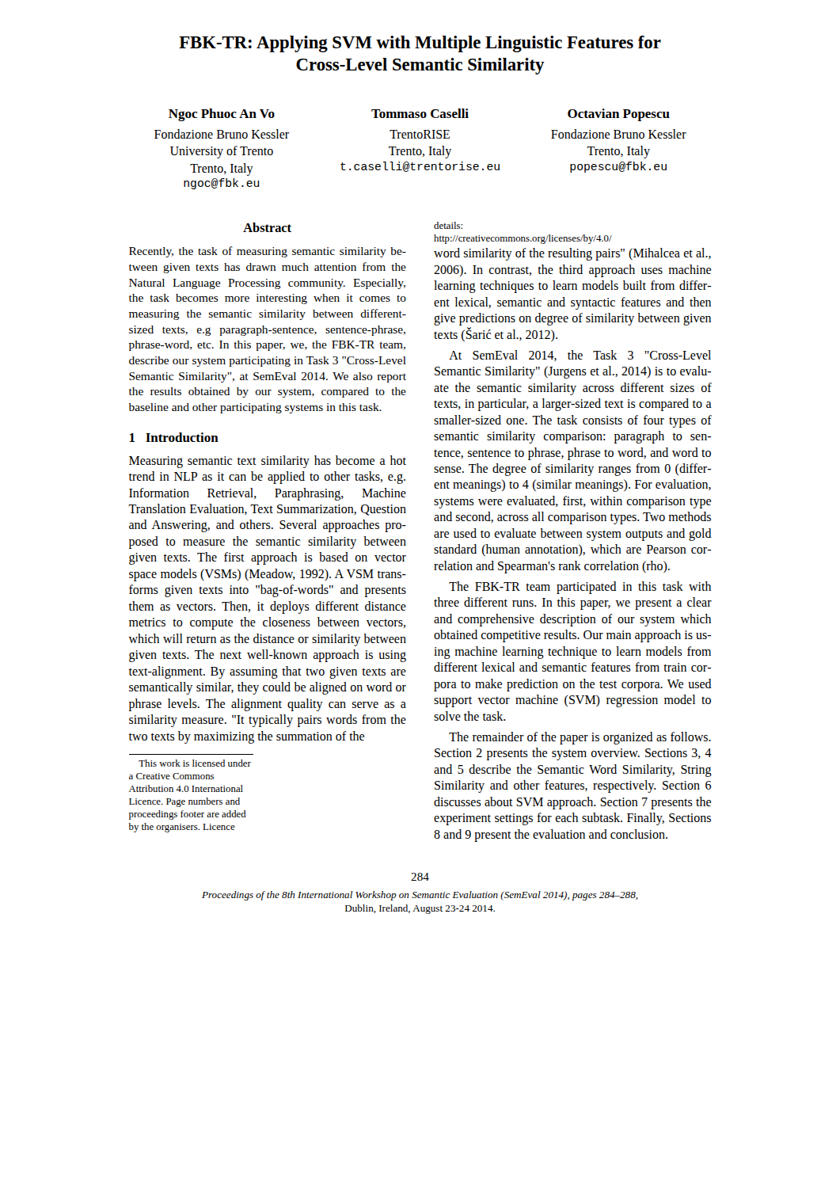FBK-TR: Applying SVM with Multiple Linguistic Features for
Cross-Level Semantic Similarity
Ngoc Phuoc An Vo Fondazione Bruno Kessler University of Trento Trento, Italy ngoc@fbk.eu
Tommaso Caselli TrentoRISE Trento, Italy t.caselli@trentorise.eu
Octavian Popescu Fondazione Bruno Kessler Trento, Italy popescu@fbk.eu
Abstract
Recently, the task of measuring semantic similarity between given texts has drawn much attention from the Natural Language Processing community. Especially, the task becomes more interesting when it comes to measuring the semantic similarity between different-sized texts, e.g paragraph-sentence, sentence-phrase, phrase-word, etc. In this paper, we, the FBK-TR team, describe our system participating in Task 3 "Cross-Level Semantic Similarity", at SemEval 2014. We also report the results obtained by our system, compared to the baseline and other participating systems in this task.
1 Introduction
Measuring semantic text similarity has become a hot trend in NLP as it can be applied to other tasks, e.g. Information Retrieval, Paraphrasing, Machine Translation Evaluation, Text Summarization, Question and Answering, and others. Several approaches proposed to measure the semantic similarity between given texts. The first approach is based on vector space models (VSMs) (Meadow, 1992). A VSM transforms given texts into "bag-of-words" and presents them as vectors. Then, it deploys different distance metrics to compute the closeness between vectors, which will return as the distance or similarity between given texts. The next well-known approach is using text-alignment. By assuming that two given texts are semantically similar, they could be aligned on word or phrase levels. The alignment quality can serve as a similarity measure. "It typically pairs words from the two texts by maximizing the summation of the
This work is licensed under a Creative Commons Attribution 4.0 International Licence. Page numbers and proceedings footer are added by the organisers. Licence details: http://creativecommons.org/licenses/by/4.0/
word similarity of the resulting pairs" (Mihalcea et al., 2006). In contrast, the third approach uses machine learning techniques to learn models built from different lexical, semantic and syntactic features and then give predictions on degree of similarity between given texts (Šarić et al., 2012).
At SemEval 2014, the Task 3 "Cross-Level Semantic Similarity" (Jurgens et al., 2014) is to evaluate the semantic similarity across different sizes of texts, in particular, a larger-sized text is compared to a smaller-sized one. The task consists of four types of semantic similarity comparison: paragraph to sentence, sentence to phrase, phrase to word, and word to sense. The degree of similarity ranges from 0 (different meanings) to 4 (similar meanings). For evaluation, systems were evaluated, first, within comparison type and second, across all comparison types. Two methods are used to evaluate between system outputs and gold standard (human annotation), which are Pearson correlation and Spearman's rank correlation (rho).
The FBK-TR team participated in this task with three different runs. In this paper, we present a clear and comprehensive description of our system which obtained competitive results. Our main approach is using machine learning technique to learn models from different lexical and semantic features from train corpora to make prediction on the test corpora. We used support vector machine (SVM) regression model to solve the task.
The remainder of the paper is organized as follows. Section 2 presents the system overview. Sections 3, 4 and 5 describe the Semantic Word Similarity, String Similarity and other features, respectively. Section 6 discusses about SVM approach. Section 7 presents the experiment settings for each subtask. Finally, Sections 8 and 9 present the evaluation and conclusion.
284
Proceedings of the 8th International Workshop on Semantic Evaluation (SemEval 2014), pages 284–288,
Dublin, Ireland, August 23-24 2014.